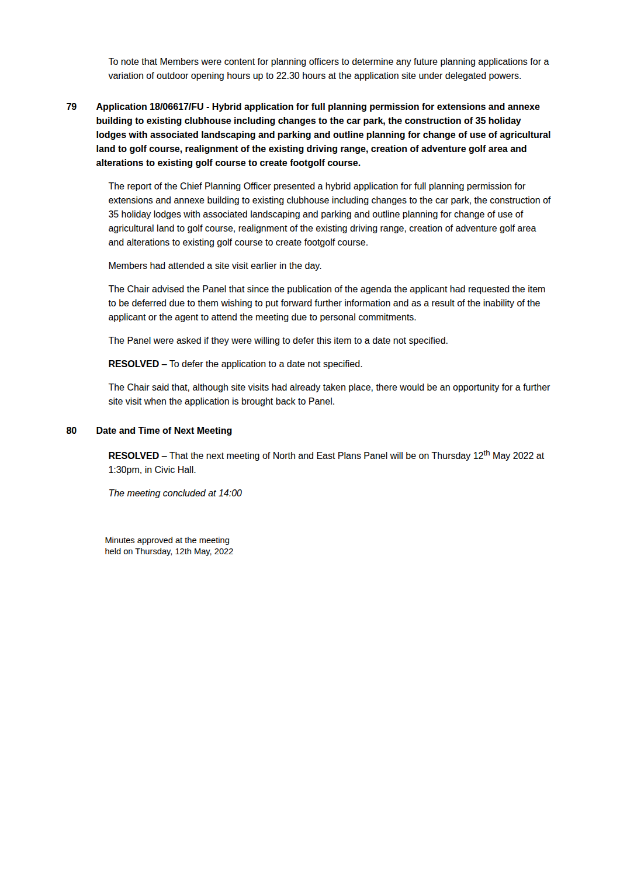To note that Members were content for planning officers to determine any future planning applications for a variation of outdoor opening hours up to 22.30 hours at the application site under delegated powers.
79
Application 18/06617/FU - Hybrid application for full planning permission for extensions and annexe building to existing clubhouse including changes to the car park, the construction of 35 holiday lodges with associated landscaping and parking and outline planning for change of use of agricultural land to golf course, realignment of the existing driving range, creation of adventure golf area and alterations to existing golf course to create footgolf course.
The report of the Chief Planning Officer presented a hybrid application for full planning permission for extensions and annexe building to existing clubhouse including changes to the car park, the construction of 35 holiday lodges with associated landscaping and parking and outline planning for change of use of agricultural land to golf course, realignment of the existing driving range, creation of adventure golf area and alterations to existing golf course to create footgolf course.
Members had attended a site visit earlier in the day.
The Chair advised the Panel that since the publication of the agenda the applicant had requested the item to be deferred due to them wishing to put forward further information and as a result of the inability of the applicant or the agent to attend the meeting due to personal commitments.
The Panel were asked if they were willing to defer this item to a date not specified.
RESOLVED – To defer the application to a date not specified.
The Chair said that, although site visits had already taken place, there would be an opportunity for a further site visit when the application is brought back to Panel.
80
Date and Time of Next Meeting
RESOLVED – That the next meeting of North and East Plans Panel will be on Thursday 12th May 2022 at 1:30pm, in Civic Hall.
The meeting concluded at 14:00
Minutes approved at the meeting
held on Thursday, 12th May, 2022